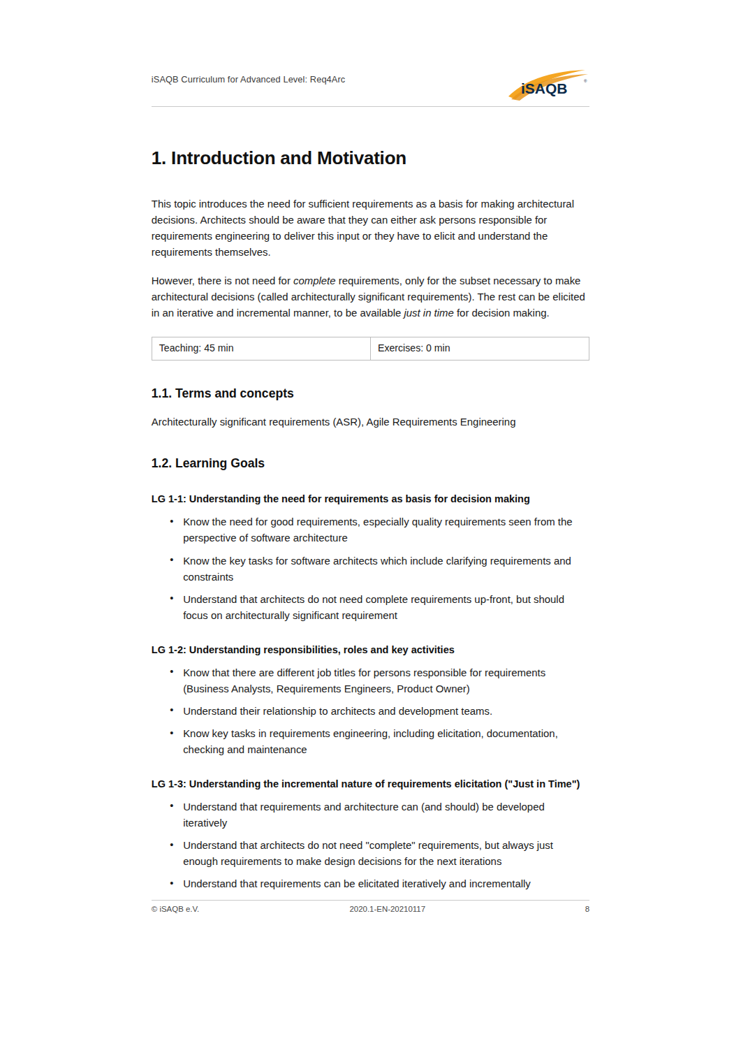iSAQB Curriculum for Advanced Level: Req4Arc
iSAQB iSAQB ®
1. Introduction and Motivation
This topic introduces the need for sufficient requirements as a basis for making architectural decisions. Architects should be aware that they can either ask persons responsible for requirements engineering to deliver this input or they have to elicit and understand the requirements themselves.
However, there is not need for complete requirements, only for the subset necessary to make architectural decisions (called architecturally significant requirements). The rest can be elicited in an iterative and incremental manner, to be available just in time for decision making.
| Teaching: 45 min | Exercises: 0 min |
1.1. Terms and concepts
Architecturally significant requirements (ASR), Agile Requirements Engineering
1.2. Learning Goals
LG 1-1: Understanding the need for requirements as basis for decision making
Know the need for good requirements, especially quality requirements seen from the perspective of software architecture
Know the key tasks for software architects which include clarifying requirements and constraints
Understand that architects do not need complete requirements up-front, but should focus on architecturally significant requirement
LG 1-2: Understanding responsibilities, roles and key activities
Know that there are different job titles for persons responsible for requirements (Business Analysts, Requirements Engineers, Product Owner)
Understand their relationship to architects and development teams.
Know key tasks in requirements engineering, including elicitation, documentation, checking and maintenance
LG 1-3: Understanding the incremental nature of requirements elicitation ("Just in Time")
Understand that requirements and architecture can (and should) be developed iteratively
Understand that architects do not need "complete" requirements, but always just enough requirements to make design decisions for the next iterations
Understand that requirements can be elicitated iteratively and incrementally
© iSAQB e.V.
2020.1-EN-20210117
8